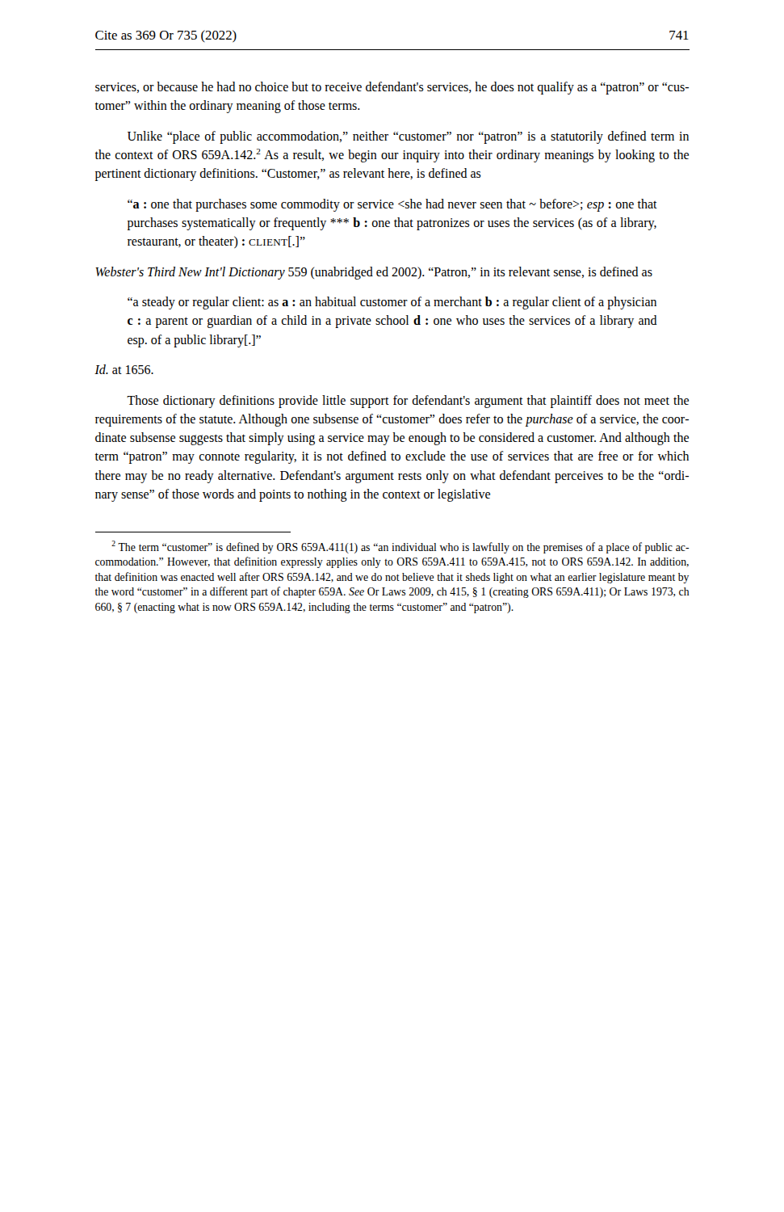Cite as 369 Or 735 (2022) 741
services, or because he had no choice but to receive defendant's services, he does not qualify as a “patron” or “customer” within the ordinary meaning of those terms.
Unlike “place of public accommodation,” neither “customer” nor “patron” is a statutorily defined term in the context of ORS 659A.142.2 As a result, we begin our inquiry into their ordinary meanings by looking to the pertinent dictionary definitions. “Customer,” as relevant here, is defined as
“a : one that purchases some commodity or service <she had never seen that ~ before>; esp : one that purchases systematically or frequently *** b : one that patronizes or uses the services (as of a library, restaurant, or theater) : CLIENT[.]”
Webster's Third New Int'l Dictionary 559 (unabridged ed 2002). “Patron,” in its relevant sense, is defined as
“a steady or regular client: as a : an habitual customer of a merchant b : a regular client of a physician c : a parent or guardian of a child in a private school d : one who uses the services of a library and esp. of a public library[.]”
Id. at 1656.
Those dictionary definitions provide little support for defendant's argument that plaintiff does not meet the requirements of the statute. Although one subsense of “customer” does refer to the purchase of a service, the coordinate subsense suggests that simply using a service may be enough to be considered a customer. And although the term “patron” may connote regularity, it is not defined to exclude the use of services that are free or for which there may be no ready alternative. Defendant's argument rests only on what defendant perceives to be the “ordinary sense” of those words and points to nothing in the context or legislative
2 The term “customer” is defined by ORS 659A.411(1) as “an individual who is lawfully on the premises of a place of public accommodation.” However, that definition expressly applies only to ORS 659A.411 to 659A.415, not to ORS 659A.142. In addition, that definition was enacted well after ORS 659A.142, and we do not believe that it sheds light on what an earlier legislature meant by the word “customer” in a different part of chapter 659A. See Or Laws 2009, ch 415, § 1 (creating ORS 659A.411); Or Laws 1973, ch 660, § 7 (enacting what is now ORS 659A.142, including the terms “customer” and “patron”).